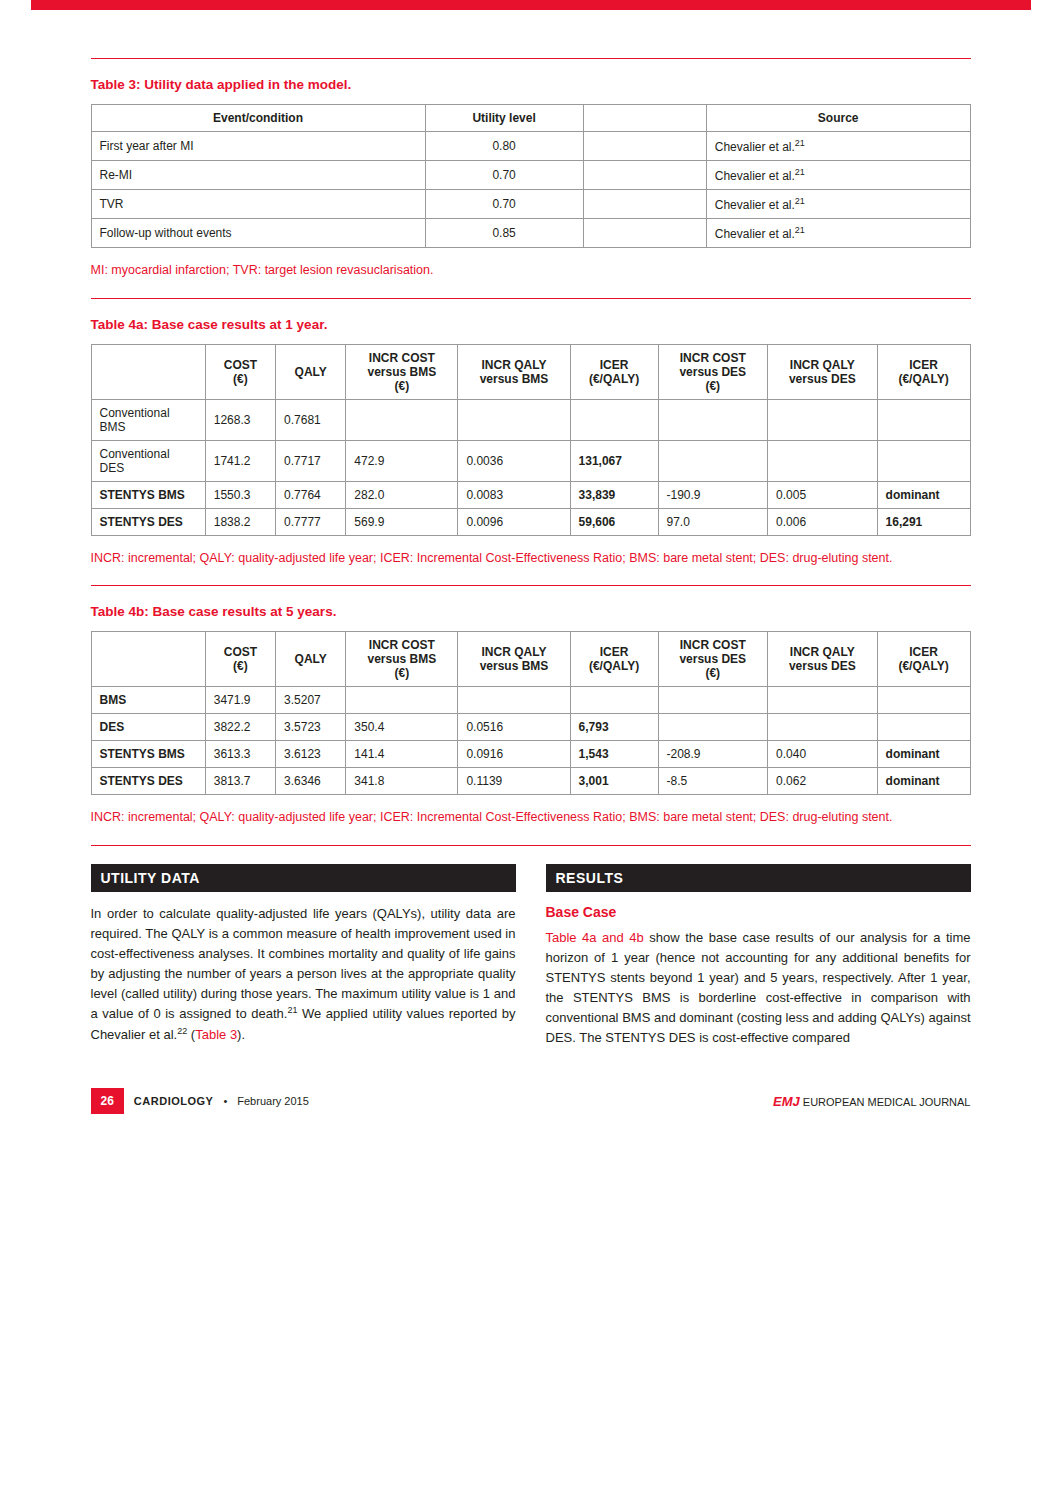Table 3: Utility data applied in the model.
| Event/condition | Utility level | | Source |
| --- | --- | --- | --- |
| First year after MI | 0.80 | | Chevalier et al. 21 |
| Re-MI | 0.70 | | Chevalier et al. 21 |
| TVR | 0.70 | | Chevalier et al. 21 |
| Follow-up without events | 0.85 | | Chevalier et al. 21 |
MI: myocardial infarction; TVR: target lesion revasuclarisation.
Table 4a: Base case results at 1 year.
| | COST (€) | QALY | INCR COST versus BMS (€) | INCR QALY versus BMS | ICER (€/QALY) | INCR COST versus DES (€) | INCR QALY versus DES | ICER (€/QALY) |
| --- | --- | --- | --- | --- | --- | --- | --- | --- |
| Conventional BMS | 1268.3 | 0.7681 | | | | | | |
| Conventional DES | 1741.2 | 0.7717 | 472.9 | 0.0036 | 131,067 | | | |
| STENTYS BMS | 1550.3 | 0.7764 | 282.0 | 0.0083 | 33,839 | -190.9 | 0.005 | dominant |
| STENTYS DES | 1838.2 | 0.7777 | 569.9 | 0.0096 | 59,606 | 97.0 | 0.006 | 16,291 |
INCR: incremental; QALY: quality-adjusted life year; ICER: Incremental Cost-Effectiveness Ratio; BMS: bare metal stent; DES: drug-eluting stent.
Table 4b: Base case results at 5 years.
| | COST (€) | QALY | INCR COST versus BMS (€) | INCR QALY versus BMS | ICER (€/QALY) | INCR COST versus DES (€) | INCR QALY versus DES | ICER (€/QALY) |
| --- | --- | --- | --- | --- | --- | --- | --- | --- |
| BMS | 3471.9 | 3.5207 | | | | | | |
| DES | 3822.2 | 3.5723 | 350.4 | 0.0516 | 6,793 | | | |
| STENTYS BMS | 3613.3 | 3.6123 | 141.4 | 0.0916 | 1,543 | -208.9 | 0.040 | dominant |
| STENTYS DES | 3813.7 | 3.6346 | 341.8 | 0.1139 | 3,001 | -8.5 | 0.062 | dominant |
INCR: incremental; QALY: quality-adjusted life year; ICER: Incremental Cost-Effectiveness Ratio; BMS: bare metal stent; DES: drug-eluting stent.
UTILITY DATA
In order to calculate quality-adjusted life years (QALYs), utility data are required. The QALY is a common measure of health improvement used in cost-effectiveness analyses. It combines mortality and quality of life gains by adjusting the number of years a person lives at the appropriate quality level (called utility) during those years. The maximum utility value is 1 and a value of 0 is assigned to death.21 We applied utility values reported by Chevalier et al.22 (Table 3).
RESULTS
Base Case
Table 4a and 4b show the base case results of our analysis for a time horizon of 1 year (hence not accounting for any additional benefits for STENTYS stents beyond 1 year) and 5 years, respectively. After 1 year, the STENTYS BMS is borderline cost-effective in comparison with conventional BMS and dominant (costing less and adding QALYs) against DES. The STENTYS DES is cost-effective compared
26 CARDIOLOGY • February 2015
EMJ EUROPEAN MEDICAL JOURNAL